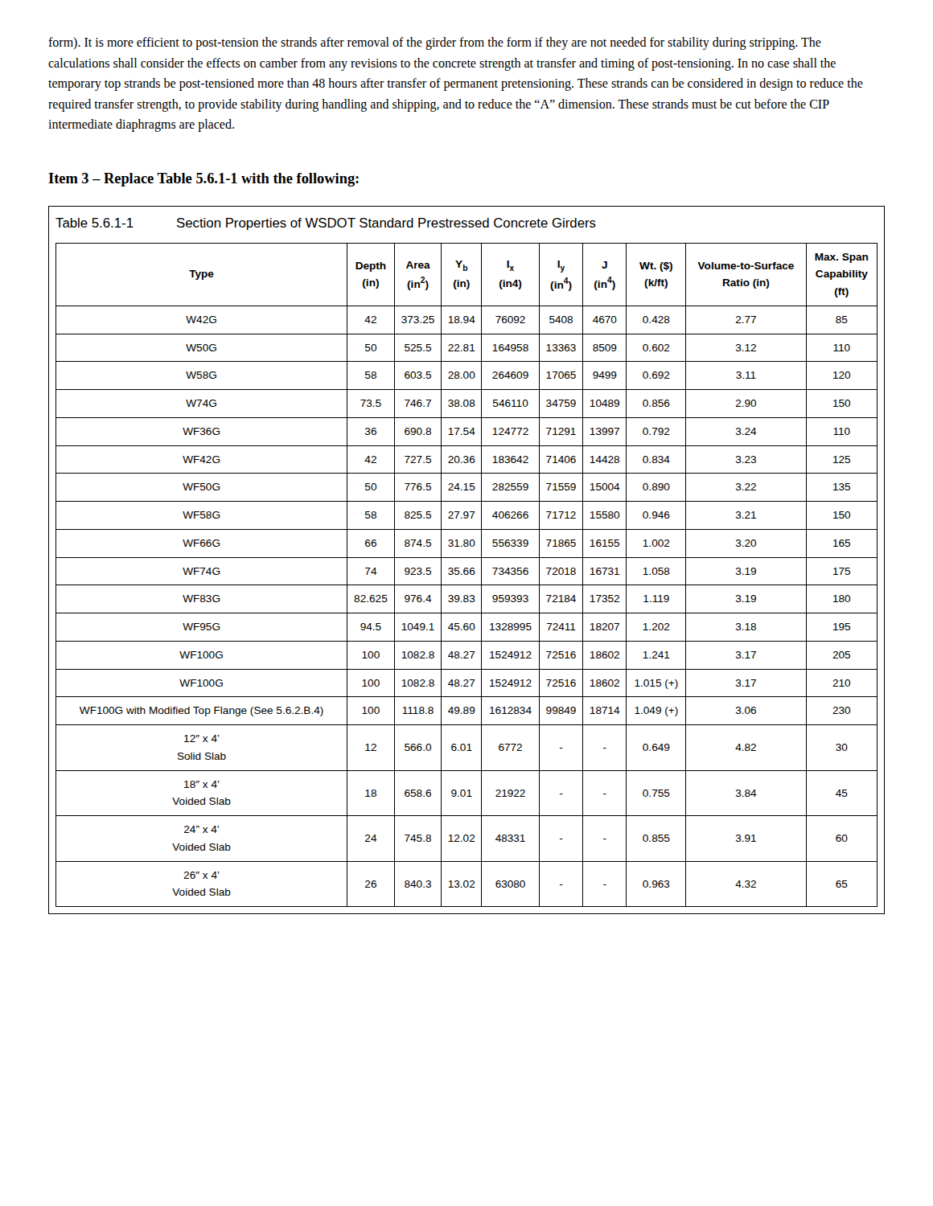form). It is more efficient to post-tension the strands after removal of the girder from the form if they are not needed for stability during stripping. The calculations shall consider the effects on camber from any revisions to the concrete strength at transfer and timing of post-tensioning. In no case shall the temporary top strands be post-tensioned more than 48 hours after transfer of permanent pretensioning. These strands can be considered in design to reduce the required transfer strength, to provide stability during handling and shipping, and to reduce the “A” dimension. These strands must be cut before the CIP intermediate diaphragms are placed.
Item 3 – Replace Table 5.6.1-1 with the following:
Table 5.6.1-1 Section Properties of WSDOT Standard Prestressed Concrete Girders
| Type | Depth (in) | Area (in 2 ) | Y b (in) | I x (in4) | I y (in 4 ) | J (in 4 ) | Wt. ($) (k/ft) | Volume-to-Surface Ratio (in) | Max. Span Capability (ft) |
| --- | --- | --- | --- | --- | --- | --- | --- | --- | --- |
| W42G | 42 | 373.25 | 18.94 | 76092 | 5408 | 4670 | 0.428 | 2.77 | 85 |
| W50G | 50 | 525.5 | 22.81 | 164958 | 13363 | 8509 | 0.602 | 3.12 | 110 |
| W58G | 58 | 603.5 | 28.00 | 264609 | 17065 | 9499 | 0.692 | 3.11 | 120 |
| W74G | 73.5 | 746.7 | 38.08 | 546110 | 34759 | 10489 | 0.856 | 2.90 | 150 |
| WF36G | 36 | 690.8 | 17.54 | 124772 | 71291 | 13997 | 0.792 | 3.24 | 110 |
| WF42G | 42 | 727.5 | 20.36 | 183642 | 71406 | 14428 | 0.834 | 3.23 | 125 |
| WF50G | 50 | 776.5 | 24.15 | 282559 | 71559 | 15004 | 0.890 | 3.22 | 135 |
| WF58G | 58 | 825.5 | 27.97 | 406266 | 71712 | 15580 | 0.946 | 3.21 | 150 |
| WF66G | 66 | 874.5 | 31.80 | 556339 | 71865 | 16155 | 1.002 | 3.20 | 165 |
| WF74G | 74 | 923.5 | 35.66 | 734356 | 72018 | 16731 | 1.058 | 3.19 | 175 |
| WF83G | 82.625 | 976.4 | 39.83 | 959393 | 72184 | 17352 | 1.119 | 3.19 | 180 |
| WF95G | 94.5 | 1049.1 | 45.60 | 1328995 | 72411 | 18207 | 1.202 | 3.18 | 195 |
| WF100G | 100 | 1082.8 | 48.27 | 1524912 | 72516 | 18602 | 1.241 | 3.17 | 205 |
| WF100G | 100 | 1082.8 | 48.27 | 1524912 | 72516 | 18602 | 1.015 (+) | 3.17 | 210 |
| WF100G with Modified Top Flange (See 5.6.2.B.4) | 100 | 1118.8 | 49.89 | 1612834 | 99849 | 18714 | 1.049 (+) | 3.06 | 230 |
| 12″ x 4’ Solid Slab | 12 | 566.0 | 6.01 | 6772 | - | - | 0.649 | 4.82 | 30 |
| 18″ x 4’ Voided Slab | 18 | 658.6 | 9.01 | 21922 | - | - | 0.755 | 3.84 | 45 |
| 24” x 4’ Voided Slab | 24 | 745.8 | 12.02 | 48331 | - | - | 0.855 | 3.91 | 60 |
| 26″ x 4’ Voided Slab | 26 | 840.3 | 13.02 | 63080 | - | - | 0.963 | 4.32 | 65 |